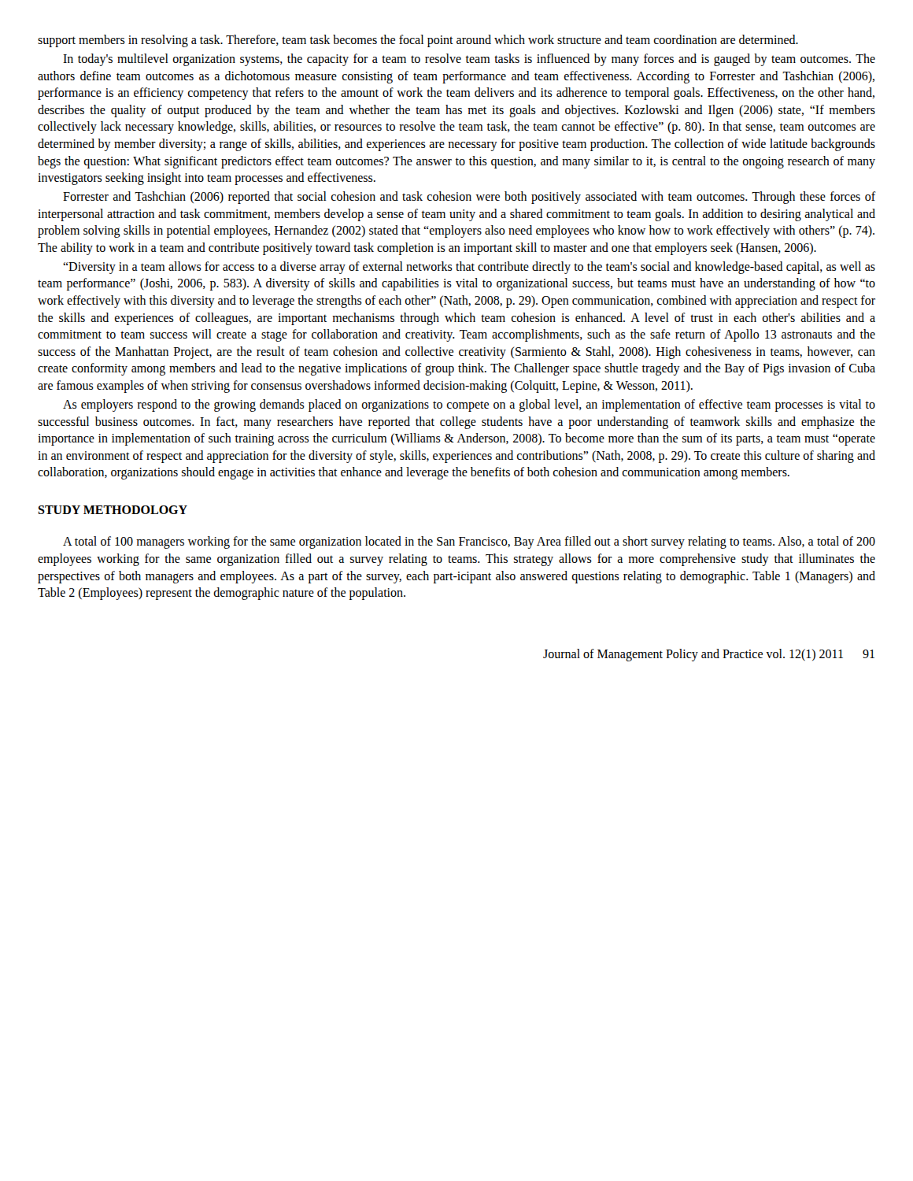support members in resolving a task. Therefore, team task becomes the focal point around which work structure and team coordination are determined.
In today's multilevel organization systems, the capacity for a team to resolve team tasks is influenced by many forces and is gauged by team outcomes. The authors define team outcomes as a dichotomous measure consisting of team performance and team effectiveness. According to Forrester and Tashchian (2006), performance is an efficiency competency that refers to the amount of work the team delivers and its adherence to temporal goals. Effectiveness, on the other hand, describes the quality of output produced by the team and whether the team has met its goals and objectives. Kozlowski and Ilgen (2006) state, “If members collectively lack necessary knowledge, skills, abilities, or resources to resolve the team task, the team cannot be effective” (p. 80). In that sense, team outcomes are determined by member diversity; a range of skills, abilities, and experiences are necessary for positive team production. The collection of wide latitude backgrounds begs the question: What significant predictors effect team outcomes? The answer to this question, and many similar to it, is central to the ongoing research of many investigators seeking insight into team processes and effectiveness.
Forrester and Tashchian (2006) reported that social cohesion and task cohesion were both positively associated with team outcomes. Through these forces of interpersonal attraction and task commitment, members develop a sense of team unity and a shared commitment to team goals. In addition to desiring analytical and problem solving skills in potential employees, Hernandez (2002) stated that “employers also need employees who know how to work effectively with others” (p. 74). The ability to work in a team and contribute positively toward task completion is an important skill to master and one that employers seek (Hansen, 2006).
“Diversity in a team allows for access to a diverse array of external networks that contribute directly to the team's social and knowledge-based capital, as well as team performance” (Joshi, 2006, p. 583). A diversity of skills and capabilities is vital to organizational success, but teams must have an understanding of how “to work effectively with this diversity and to leverage the strengths of each other” (Nath, 2008, p. 29). Open communication, combined with appreciation and respect for the skills and experiences of colleagues, are important mechanisms through which team cohesion is enhanced. A level of trust in each other's abilities and a commitment to team success will create a stage for collaboration and creativity. Team accomplishments, such as the safe return of Apollo 13 astronauts and the success of the Manhattan Project, are the result of team cohesion and collective creativity (Sarmiento & Stahl, 2008). High cohesiveness in teams, however, can create conformity among members and lead to the negative implications of group think. The Challenger space shuttle tragedy and the Bay of Pigs invasion of Cuba are famous examples of when striving for consensus overshadows informed decision-making (Colquitt, Lepine, & Wesson, 2011).
As employers respond to the growing demands placed on organizations to compete on a global level, an implementation of effective team processes is vital to successful business outcomes. In fact, many researchers have reported that college students have a poor understanding of teamwork skills and emphasize the importance in implementation of such training across the curriculum (Williams & Anderson, 2008). To become more than the sum of its parts, a team must “operate in an environment of respect and appreciation for the diversity of style, skills, experiences and contributions” (Nath, 2008, p. 29). To create this culture of sharing and collaboration, organizations should engage in activities that enhance and leverage the benefits of both cohesion and communication among members.
Study Methodology
A total of 100 managers working for the same organization located in the San Francisco, Bay Area filled out a short survey relating to teams. Also, a total of 200 employees working for the same organization filled out a survey relating to teams. This strategy allows for a more comprehensive study that illuminates the perspectives of both managers and employees. As a part of the survey, each part-icipant also answered questions relating to demographic. Table 1 (Managers) and Table 2 (Employees) represent the demographic nature of the population.
Journal of Management Policy and Practice vol. 12(1) 201191